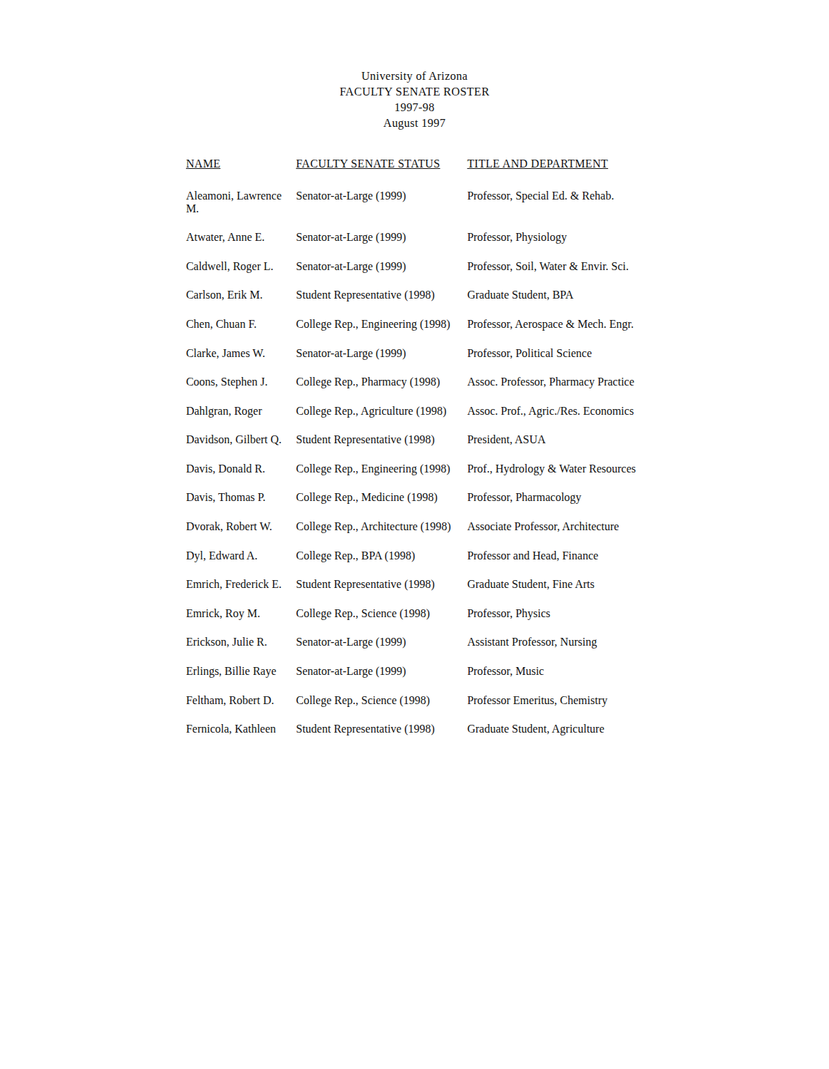University of Arizona
FACULTY SENATE ROSTER
1997-98
August 1997
| NAME | FACULTY SENATE STATUS | TITLE AND DEPARTMENT |
| --- | --- | --- |
| Aleamoni, Lawrence M. | Senator-at-Large (1999) | Professor, Special Ed. & Rehab. |
| Atwater, Anne E. | Senator-at-Large (1999) | Professor, Physiology |
| Caldwell, Roger L. | Senator-at-Large (1999) | Professor, Soil, Water & Envir. Sci. |
| Carlson, Erik M. | Student Representative (1998) | Graduate Student, BPA |
| Chen, Chuan F. | College Rep., Engineering (1998) | Professor, Aerospace & Mech. Engr. |
| Clarke, James W. | Senator-at-Large (1999) | Professor, Political Science |
| Coons, Stephen J. | College Rep., Pharmacy (1998) | Assoc. Professor, Pharmacy Practice |
| Dahlgran, Roger | College Rep., Agriculture (1998) | Assoc. Prof., Agric./Res. Economics |
| Davidson, Gilbert Q. | Student Representative (1998) | President, ASUA |
| Davis, Donald R. | College Rep., Engineering (1998) | Prof., Hydrology & Water Resources |
| Davis, Thomas P. | College Rep., Medicine (1998) | Professor, Pharmacology |
| Dvorak, Robert W. | College Rep., Architecture (1998) | Associate Professor, Architecture |
| Dyl, Edward A. | College Rep., BPA (1998) | Professor and Head, Finance |
| Emrich, Frederick E. | Student Representative (1998) | Graduate Student, Fine Arts |
| Emrick, Roy M. | College Rep., Science (1998) | Professor, Physics |
| Erickson, Julie R. | Senator-at-Large (1999) | Assistant Professor, Nursing |
| Erlings, Billie Raye | Senator-at-Large (1999) | Professor, Music |
| Feltham, Robert D. | College Rep., Science (1998) | Professor Emeritus, Chemistry |
| Fernicola, Kathleen | Student Representative (1998) | Graduate Student, Agriculture |